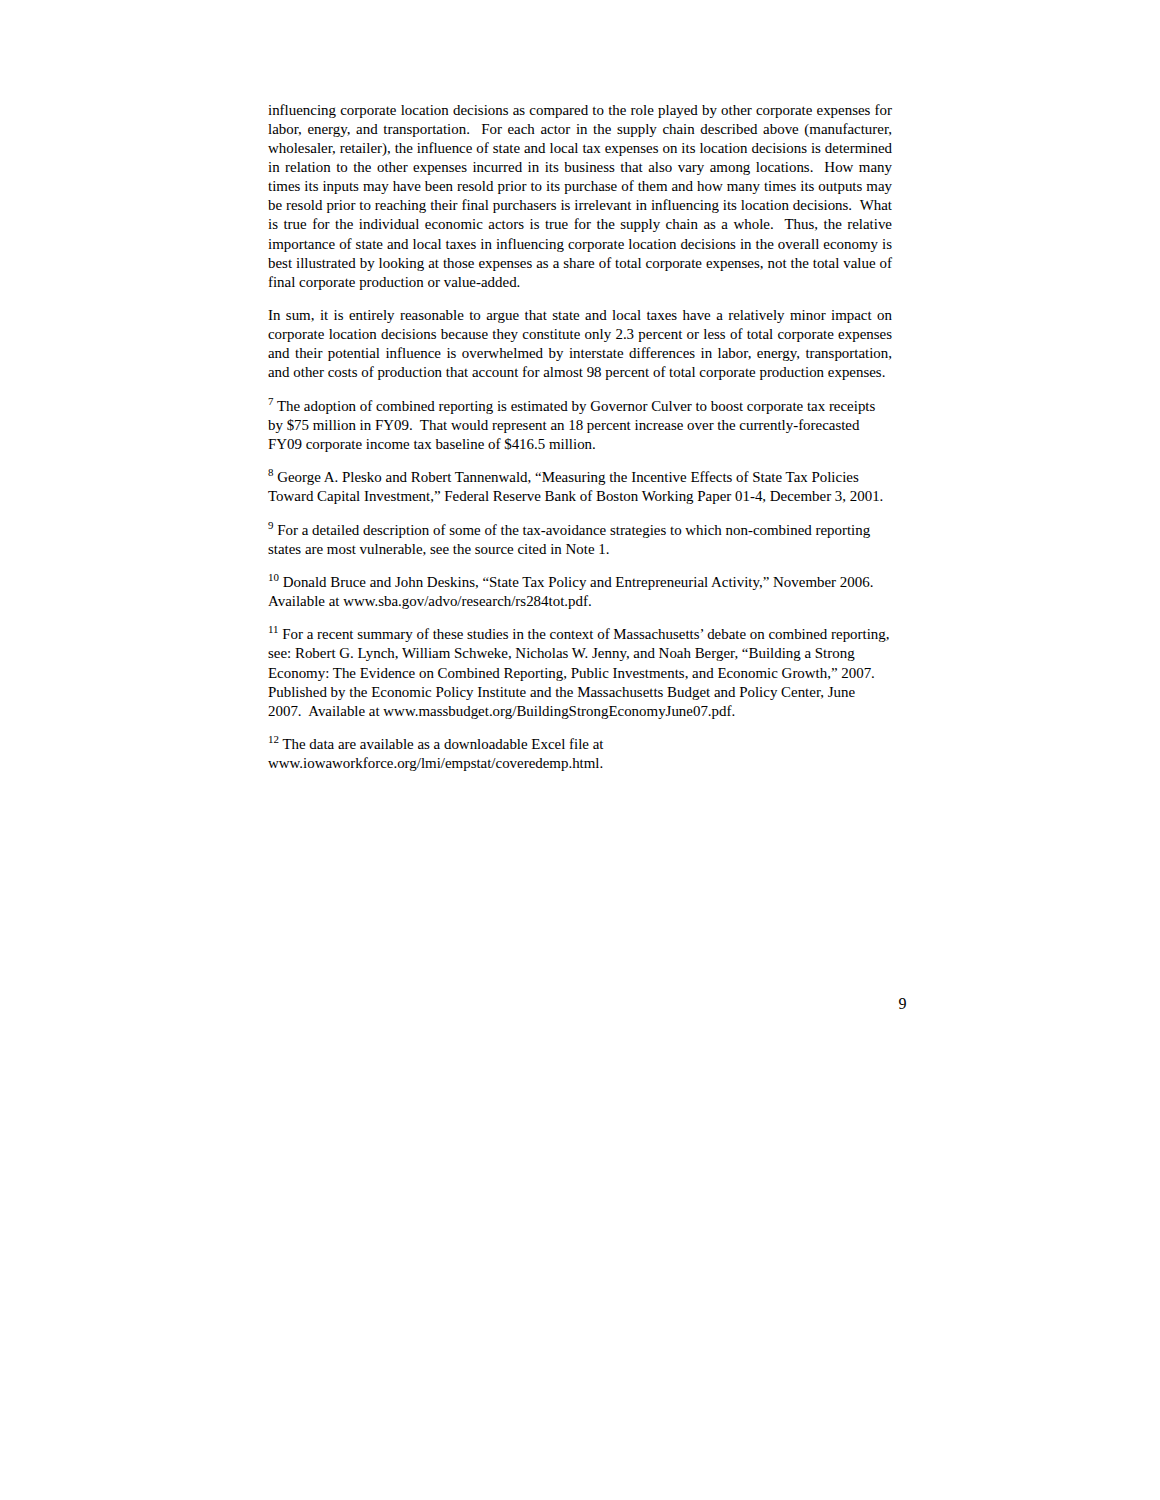influencing corporate location decisions as compared to the role played by other corporate expenses for labor, energy, and transportation. For each actor in the supply chain described above (manufacturer, wholesaler, retailer), the influence of state and local tax expenses on its location decisions is determined in relation to the other expenses incurred in its business that also vary among locations. How many times its inputs may have been resold prior to its purchase of them and how many times its outputs may be resold prior to reaching their final purchasers is irrelevant in influencing its location decisions. What is true for the individual economic actors is true for the supply chain as a whole. Thus, the relative importance of state and local taxes in influencing corporate location decisions in the overall economy is best illustrated by looking at those expenses as a share of total corporate expenses, not the total value of final corporate production or value-added.
In sum, it is entirely reasonable to argue that state and local taxes have a relatively minor impact on corporate location decisions because they constitute only 2.3 percent or less of total corporate expenses and their potential influence is overwhelmed by interstate differences in labor, energy, transportation, and other costs of production that account for almost 98 percent of total corporate production expenses.
7 The adoption of combined reporting is estimated by Governor Culver to boost corporate tax receipts by $75 million in FY09. That would represent an 18 percent increase over the currently-forecasted FY09 corporate income tax baseline of $416.5 million.
8 George A. Plesko and Robert Tannenwald, “Measuring the Incentive Effects of State Tax Policies Toward Capital Investment,” Federal Reserve Bank of Boston Working Paper 01-4, December 3, 2001.
9 For a detailed description of some of the tax-avoidance strategies to which non-combined reporting states are most vulnerable, see the source cited in Note 1.
10 Donald Bruce and John Deskins, “State Tax Policy and Entrepreneurial Activity,” November 2006. Available at www.sba.gov/advo/research/rs284tot.pdf.
11 For a recent summary of these studies in the context of Massachusetts’ debate on combined reporting, see: Robert G. Lynch, William Schweke, Nicholas W. Jenny, and Noah Berger, “Building a Strong Economy: The Evidence on Combined Reporting, Public Investments, and Economic Growth,” 2007. Published by the Economic Policy Institute and the Massachusetts Budget and Policy Center, June 2007. Available at www.massbudget.org/BuildingStrongEconomyJune07.pdf.
12 The data are available as a downloadable Excel file at www.iowaworkforce.org/lmi/empstat/coveredemp.html.
9